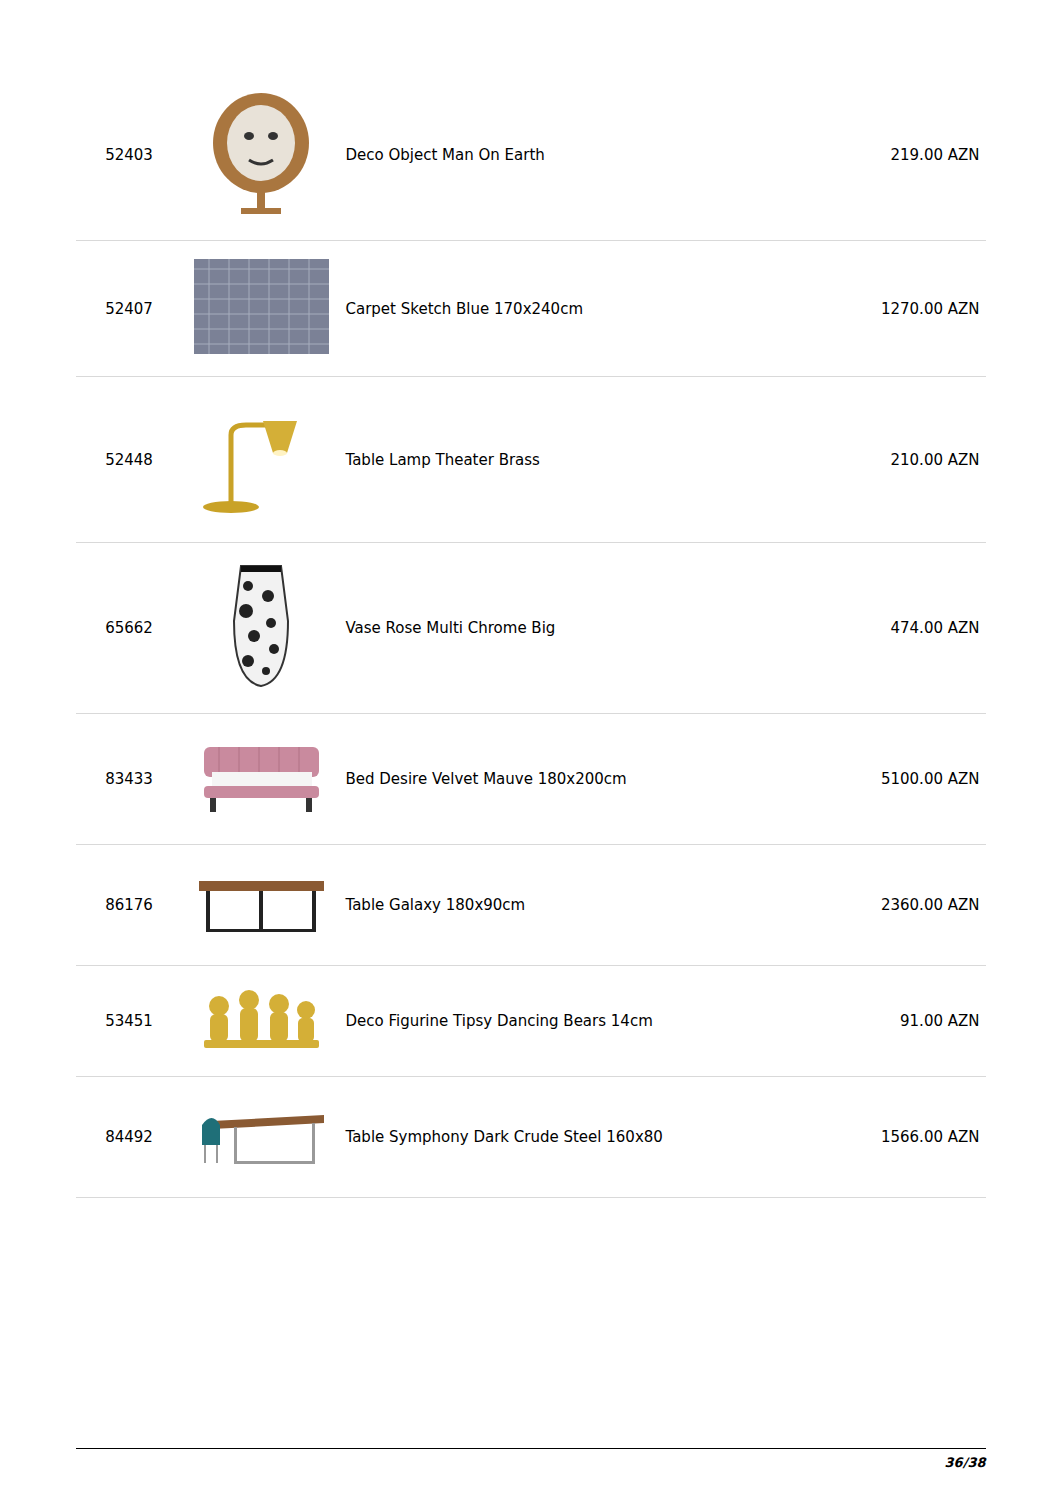| 52403 | | Deco Object Man On Earth | 219.00 AZN |
| 52407 | | Carpet Sketch Blue 170x240cm | 1270.00 AZN |
| 52448 | | Table Lamp Theater Brass | 210.00 AZN |
| 65662 | | Vase Rose Multi Chrome Big | 474.00 AZN |
| 83433 | | Bed Desire Velvet Mauve 180x200cm | 5100.00 AZN |
| 86176 | | Table Galaxy 180x90cm | 2360.00 AZN |
| 53451 | | Deco Figurine Tipsy Dancing Bears 14cm | 91.00 AZN |
| 84492 | | Table Symphony Dark Crude Steel 160x80 | 1566.00 AZN |
36/38